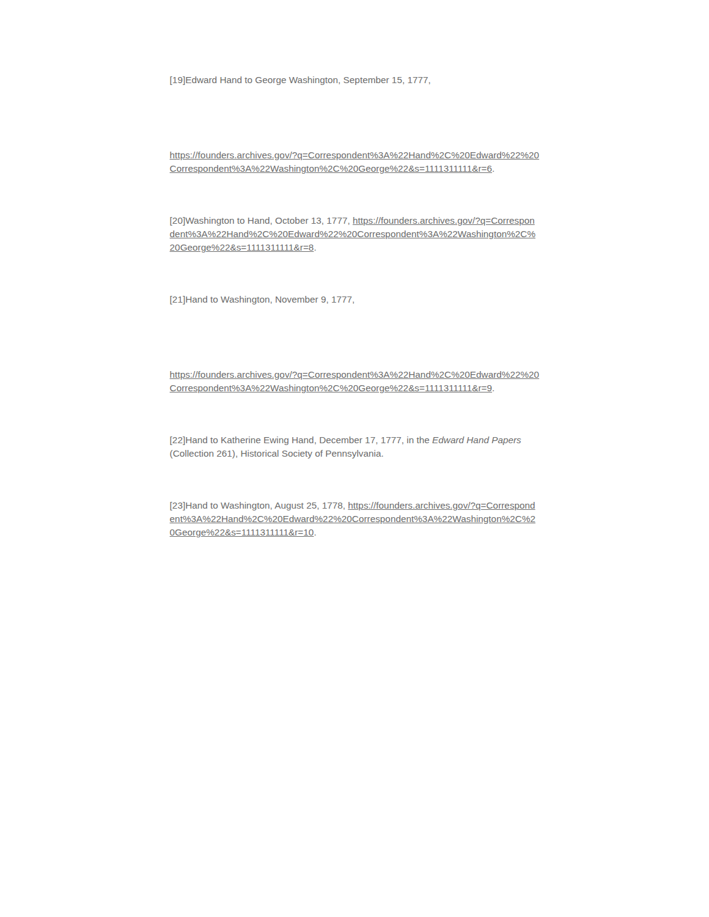[19]Edward Hand to George Washington, September 15, 1777, https://founders.archives.gov/?q=Correspondent%3A%22Hand%2C%20Edward%22%20Correspondent%3A%22Washington%2C%20George%22&s=1111311111&r=6.
[20]Washington to Hand, October 13, 1777, https://founders.archives.gov/?q=Correspondent%3A%22Hand%2C%20Edward%22%20Correspondent%3A%22Washington%2C%20George%22&s=1111311111&r=8.
[21]Hand to Washington, November 9, 1777, https://founders.archives.gov/?q=Correspondent%3A%22Hand%2C%20Edward%22%20Correspondent%3A%22Washington%2C%20George%22&s=1111311111&r=9.
[22]Hand to Katherine Ewing Hand, December 17, 1777, in the Edward Hand Papers (Collection 261), Historical Society of Pennsylvania.
[23]Hand to Washington, August 25, 1778, https://founders.archives.gov/?q=Correspondent%3A%22Hand%2C%20Edward%22%20Correspondent%3A%22Washington%2C%20George%22&s=1111311111&r=10.